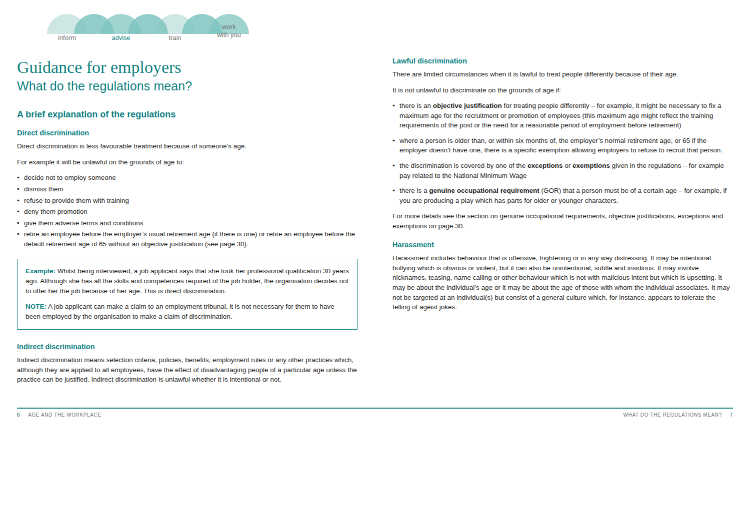inform advise train work with you
Guidance for employers
What do the regulations mean?
A brief explanation of the regulations
Direct discrimination
Direct discrimination is less favourable treatment because of someone’s age.
For example it will be unlawful on the grounds of age to:
decide not to employ someone
dismiss them
refuse to provide them with training
deny them promotion
give them adverse terms and conditions
retire an employee before the employer’s usual retirement age (if there is one) or retire an employee before the default retirement age of 65 without an objective justification (see page 30).
Example: Whilst being interviewed, a job applicant says that she took her professional qualification 30 years ago. Although she has all the skills and competences required of the job holder, the organisation decides not to offer her the job because of her age. This is direct discrimination.
NOTE: A job applicant can make a claim to an employment tribunal, it is not necessary for them to have been employed by the organisation to make a claim of discrimination.
Indirect discrimination
Indirect discrimination means selection criteria, policies, benefits, employment rules or any other practices which, although they are applied to all employees, have the effect of disadvantaging people of a particular age unless the practice can be justified. Indirect discrimination is unlawful whether it is intentional or not.
Lawful discrimination
There are limited circumstances when it is lawful to treat people differently because of their age.
It is not unlawful to discriminate on the grounds of age if:
there is an objective justification for treating people differently – for example, it might be necessary to fix a maximum age for the recruitment or promotion of employees (this maximum age might reflect the training requirements of the post or the need for a reasonable period of employment before retirement)
where a person is older than, or within six months of, the employer’s normal retirement age, or 65 if the employer doesn’t have one, there is a specific exemption allowing employers to refuse to recruit that person.
the discrimination is covered by one of the exceptions or exemptions given in the regulations – for example pay related to the National Minimum Wage
there is a genuine occupational requirement (GOR) that a person must be of a certain age – for example, if you are producing a play which has parts for older or younger characters.
For more details see the section on genuine occupational requirements, objective justifications, exceptions and exemptions on page 30.
Harassment
Harassment includes behaviour that is offensive, frightening or in any way distressing. It may be intentional bullying which is obvious or violent, but it can also be unintentional, subtle and insidious. It may involve nicknames, teasing, name calling or other behaviour which is not with malicious intent but which is upsetting. It may be about the individual’s age or it may be about the age of those with whom the individual associates. It may not be targeted at an individual(s) but consist of a general culture which, for instance, appears to tolerate the telling of ageist jokes.
6 Age and the workplace
What do the regulations mean? 7